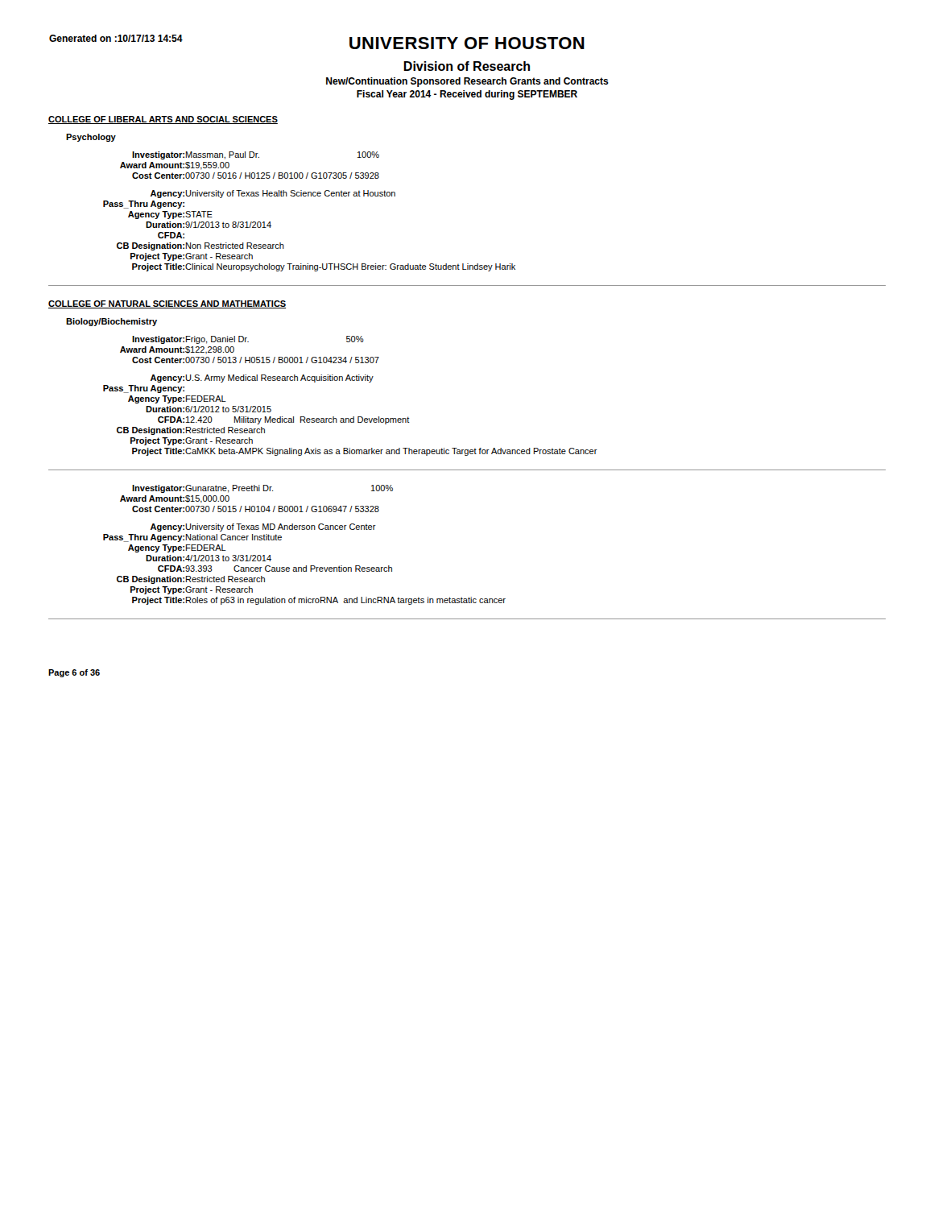| Generated on :10/17/13 14:54 | UNIVERSITY OF HOUSTON | |
Division of Research
New/Continuation Sponsored Research Grants and Contracts
Fiscal Year 2014 - Received during SEPTEMBER
COLLEGE OF LIBERAL ARTS AND SOCIAL SCIENCES
Psychology
| Investigator: | Massman, Paul Dr. 100% |
| Award Amount: | $19,559.00 |
| Cost Center: | 00730 / 5016 / H0125 / B0100 / G107305 / 53928 |
| Agency: | University of Texas Health Science Center at Houston |
| Pass_Thru Agency: | |
| Agency Type: | STATE |
| Duration: | 9/1/2013 to 8/31/2014 |
| CFDA: | |
| CB Designation: | Non Restricted Research |
| Project Type: | Grant - Research |
| Project Title: | Clinical Neuropsychology Training-UTHSCH Breier: Graduate Student Lindsey Harik |
COLLEGE OF NATURAL SCIENCES AND MATHEMATICS
Biology/Biochemistry
| Investigator: | Frigo, Daniel Dr. 50% |
| Award Amount: | $122,298.00 |
| Cost Center: | 00730 / 5013 / H0515 / B0001 / G104234 / 51307 |
| Agency: | U.S. Army Medical Research Acquisition Activity |
| Pass_Thru Agency: | |
| Agency Type: | FEDERAL |
| Duration: | 6/1/2012 to 5/31/2015 |
| CFDA: | 12.420 Military Medical Research and Development |
| CB Designation: | Restricted Research |
| Project Type: | Grant - Research |
| Project Title: | CaMKK beta-AMPK Signaling Axis as a Biomarker and Therapeutic Target for Advanced Prostate Cancer |
| Investigator: | Gunaratne, Preethi Dr. 100% |
| Award Amount: | $15,000.00 |
| Cost Center: | 00730 / 5015 / H0104 / B0001 / G106947 / 53328 |
| Agency: | University of Texas MD Anderson Cancer Center |
| Pass_Thru Agency: | National Cancer Institute |
| Agency Type: | FEDERAL |
| Duration: | 4/1/2013 to 3/31/2014 |
| CFDA: | 93.393 Cancer Cause and Prevention Research |
| CB Designation: | Restricted Research |
| Project Type: | Grant - Research |
| Project Title: | Roles of p63 in regulation of microRNA and LincRNA targets in metastatic cancer |
Page 6 of 36